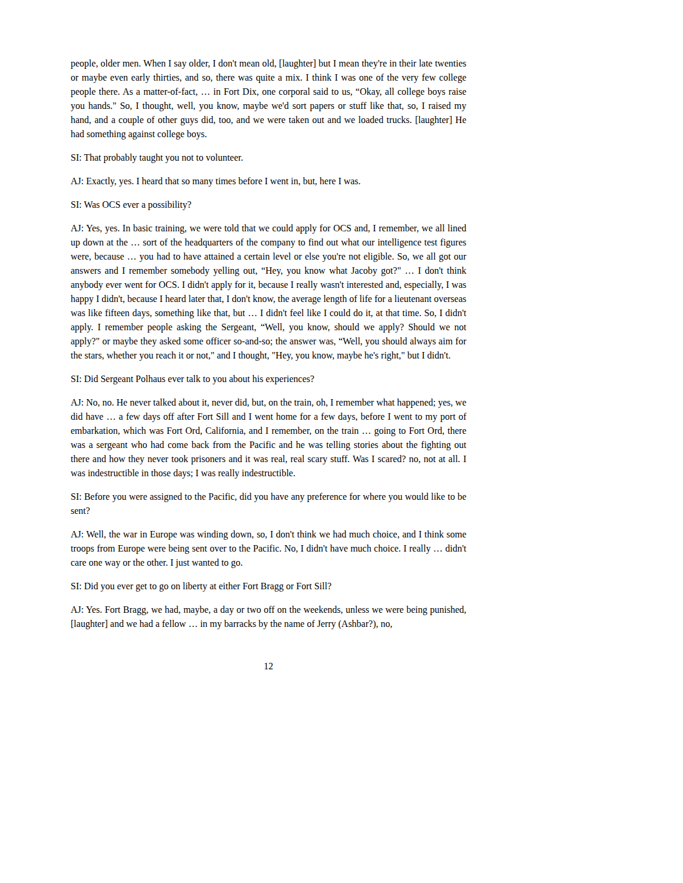people, older men. When I say older, I don't mean old, [laughter] but I mean they're in their late twenties or maybe even early thirties, and so, there was quite a mix. I think I was one of the very few college people there. As a matter-of-fact, … in Fort Dix, one corporal said to us, “Okay, all college boys raise you hands." So, I thought, well, you know, maybe we'd sort papers or stuff like that, so, I raised my hand, and a couple of other guys did, too, and we were taken out and we loaded trucks. [laughter] He had something against college boys.
SI: That probably taught you not to volunteer.
AJ: Exactly, yes. I heard that so many times before I went in, but, here I was.
SI: Was OCS ever a possibility?
AJ: Yes, yes. In basic training, we were told that we could apply for OCS and, I remember, we all lined up down at the … sort of the headquarters of the company to find out what our intelligence test figures were, because … you had to have attained a certain level or else you're not eligible. So, we all got our answers and I remember somebody yelling out, “Hey, you know what Jacoby got?" … I don't think anybody ever went for OCS. I didn't apply for it, because I really wasn't interested and, especially, I was happy I didn't, because I heard later that, I don't know, the average length of life for a lieutenant overseas was like fifteen days, something like that, but … I didn't feel like I could do it, at that time. So, I didn't apply. I remember people asking the Sergeant, “Well, you know, should we apply? Should we not apply?" or maybe they asked some officer so-and-so; the answer was, “Well, you should always aim for the stars, whether you reach it or not," and I thought, "Hey, you know, maybe he's right," but I didn't.
SI: Did Sergeant Polhaus ever talk to you about his experiences?
AJ: No, no. He never talked about it, never did, but, on the train, oh, I remember what happened; yes, we did have … a few days off after Fort Sill and I went home for a few days, before I went to my port of embarkation, which was Fort Ord, California, and I remember, on the train … going to Fort Ord, there was a sergeant who had come back from the Pacific and he was telling stories about the fighting out there and how they never took prisoners and it was real, real scary stuff. Was I scared? no, not at all. I was indestructible in those days; I was really indestructible.
SI: Before you were assigned to the Pacific, did you have any preference for where you would like to be sent?
AJ: Well, the war in Europe was winding down, so, I don't think we had much choice, and I think some troops from Europe were being sent over to the Pacific. No, I didn't have much choice. I really … didn't care one way or the other. I just wanted to go.
SI: Did you ever get to go on liberty at either Fort Bragg or Fort Sill?
AJ: Yes. Fort Bragg, we had, maybe, a day or two off on the weekends, unless we were being punished, [laughter] and we had a fellow … in my barracks by the name of Jerry (Ashbar?), no,
12